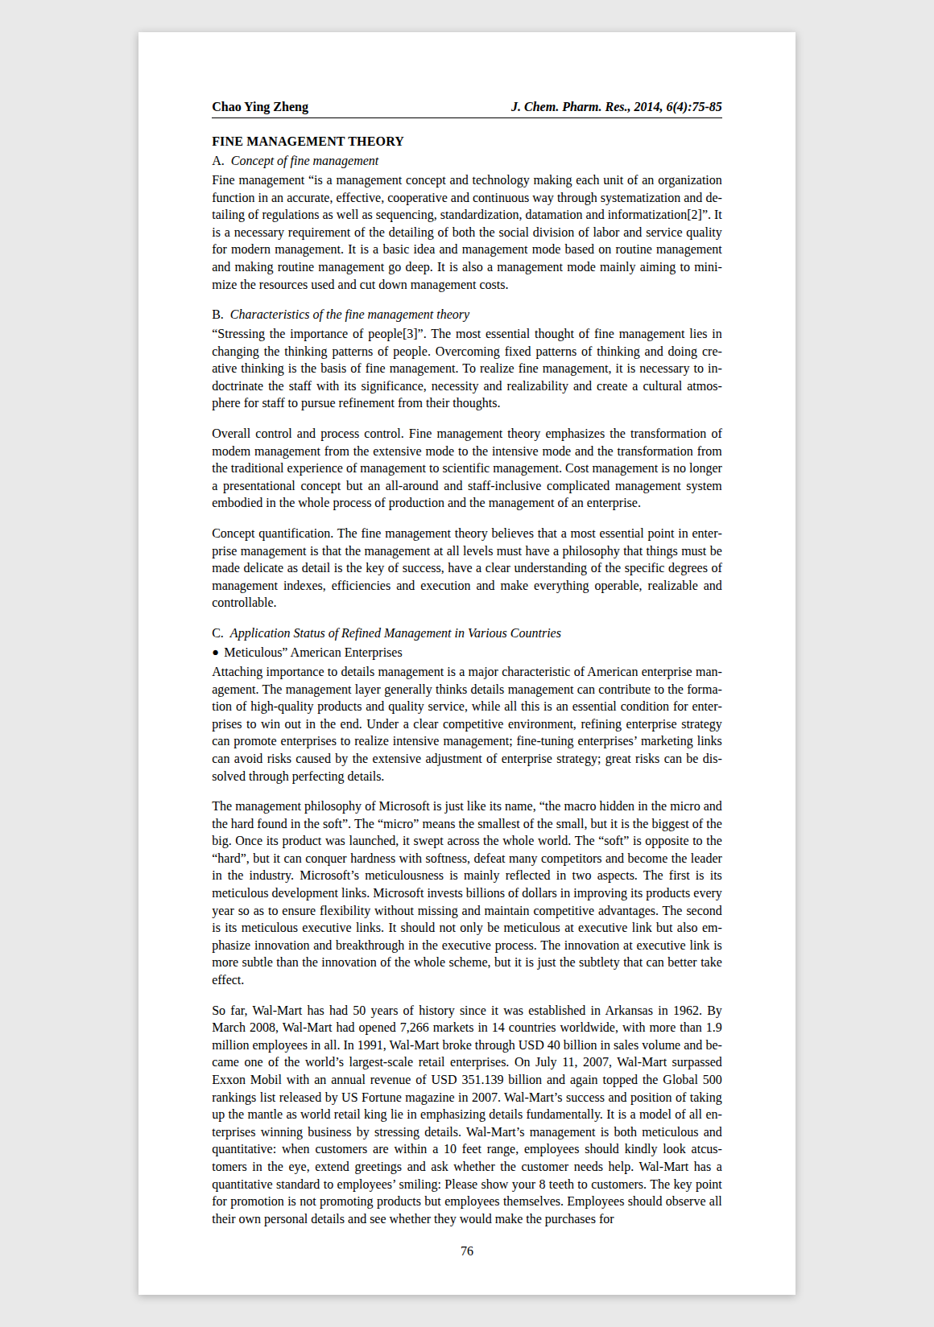Chao Ying Zheng J. Chem. Pharm. Res., 2014, 6(4):75-85
Fine Management Theory
A. Concept of fine management
Fine management “is a management concept and technology making each unit of an organization function in an accurate, effective, cooperative and continuous way through systematization and detailing of regulations as well as sequencing, standardization, datamation and informatization[2]”. It is a necessary requirement of the detailing of both the social division of labor and service quality for modern management. It is a basic idea and management mode based on routine management and making routine management go deep. It is also a management mode mainly aiming to minimize the resources used and cut down management costs.
B. Characteristics of the fine management theory
“Stressing the importance of people[3]”. The most essential thought of fine management lies in changing the thinking patterns of people. Overcoming fixed patterns of thinking and doing creative thinking is the basis of fine management. To realize fine management, it is necessary to indoctrinate the staff with its significance, necessity and realizability and create a cultural atmosphere for staff to pursue refinement from their thoughts.
Overall control and process control. Fine management theory emphasizes the transformation of modem management from the extensive mode to the intensive mode and the transformation from the traditional experience of management to scientific management. Cost management is no longer a presentational concept but an all-around and staff-inclusive complicated management system embodied in the whole process of production and the management of an enterprise.
Concept quantification. The fine management theory believes that a most essential point in enterprise management is that the management at all levels must have a philosophy that things must be made delicate as detail is the key of success, have a clear understanding of the specific degrees of management indexes, efficiencies and execution and make everything operable, realizable and controllable.
C. Application Status of Refined Management in Various Countries
●Meticulous” American Enterprises
Attaching importance to details management is a major characteristic of American enterprise management. The management layer generally thinks details management can contribute to the formation of high-quality products and quality service, while all this is an essential condition for enterprises to win out in the end. Under a clear competitive environment, refining enterprise strategy can promote enterprises to realize intensive management; fine-tuning enterprises’ marketing links can avoid risks caused by the extensive adjustment of enterprise strategy; great risks can be dissolved through perfecting details.
The management philosophy of Microsoft is just like its name, “the macro hidden in the micro and the hard found in the soft”. The “micro” means the smallest of the small, but it is the biggest of the big. Once its product was launched, it swept across the whole world. The “soft” is opposite to the “hard”, but it can conquer hardness with softness, defeat many competitors and become the leader in the industry. Microsoft’s meticulousness is mainly reflected in two aspects. The first is its meticulous development links. Microsoft invests billions of dollars in improving its products every year so as to ensure flexibility without missing and maintain competitive advantages. The second is its meticulous executive links. It should not only be meticulous at executive link but also emphasize innovation and breakthrough in the executive process. The innovation at executive link is more subtle than the innovation of the whole scheme, but it is just the subtlety that can better take effect.
So far, Wal-Mart has had 50 years of history since it was established in Arkansas in 1962. By March 2008, Wal-Mart had opened 7,266 markets in 14 countries worldwide, with more than 1.9 million employees in all. In 1991, Wal-Mart broke through USD 40 billion in sales volume and became one of the world’s largest-scale retail enterprises. On July 11, 2007, Wal-Mart surpassed Exxon Mobil with an annual revenue of USD 351.139 billion and again topped the Global 500 rankings list released by US Fortune magazine in 2007. Wal-Mart’s success and position of taking up the mantle as world retail king lie in emphasizing details fundamentally. It is a model of all enterprises winning business by stressing details. Wal-Mart’s management is both meticulous and quantitative: when customers are within a 10 feet range, employees should kindly look atcustomers in the eye, extend greetings and ask whether the customer needs help. Wal-Mart has a quantitative standard to employees’ smiling: Please show your 8 teeth to customers. The key point for promotion is not promoting products but employees themselves. Employees should observe all their own personal details and see whether they would make the purchases for
76